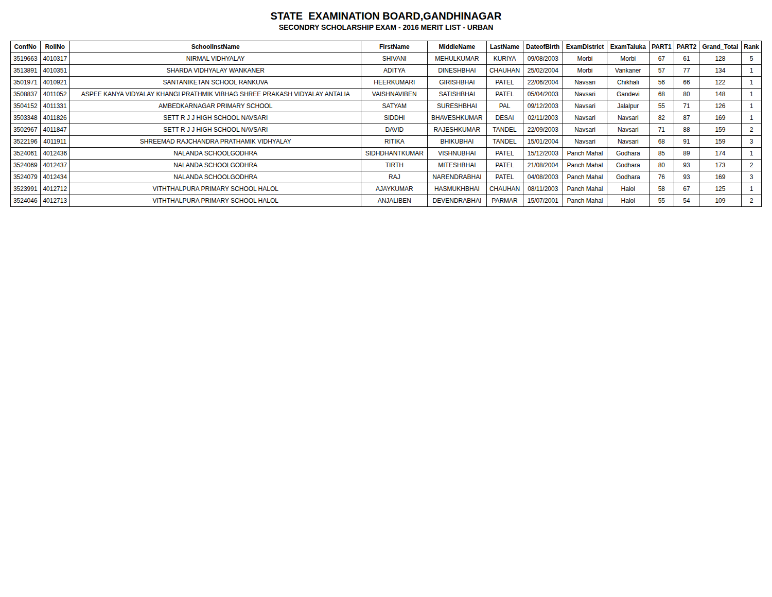STATE EXAMINATION BOARD,GANDHINAGAR
SECONDRY SCHOLARSHIP EXAM - 2016 MERIT LIST - URBAN
| ConfNo | RollNo | SchoolInstName | FirstName | MiddleName | LastName | DateofBirth | ExamDistrict | ExamTaluka | PART1 | PART2 | Grand_Total | Rank |
| --- | --- | --- | --- | --- | --- | --- | --- | --- | --- | --- | --- | --- |
| 3519663 | 4010317 | NIRMAL VIDHYALAY | SHIVANI | MEHULKUMAR | KURIYA | 09/08/2003 | Morbi | Morbi | 67 | 61 | 128 | 5 |
| 3513891 | 4010351 | SHARDA VIDHYALAY WANKANER | ADITYA | DINESHBHAI | CHAUHAN | 25/02/2004 | Morbi | Vankaner | 57 | 77 | 134 | 1 |
| 3501971 | 4010921 | SANTANIKETAN SCHOOL RANKUVA | HEERKUMARI | GIRISHBHAI | PATEL | 22/06/2004 | Navsari | Chikhali | 56 | 66 | 122 | 1 |
| 3508837 | 4011052 | ASPEE KANYA VIDYALAY KHANGI PRATHMIK VIBHAG SHREE PRAKASH VIDYALAY ANTALIA | VAISHNAVIBEN | SATISHBHAI | PATEL | 05/04/2003 | Navsari | Gandevi | 68 | 80 | 148 | 1 |
| 3504152 | 4011331 | AMBEDKARNAGAR PRIMARY SCHOOL | SATYAM | SURESHBHAI | PAL | 09/12/2003 | Navsari | Jalalpur | 55 | 71 | 126 | 1 |
| 3503348 | 4011826 | SETT R J J HIGH SCHOOL NAVSARI | SIDDHI | BHAVESHKUMAR | DESAI | 02/11/2003 | Navsari | Navsari | 82 | 87 | 169 | 1 |
| 3502967 | 4011847 | SETT R J J HIGH SCHOOL NAVSARI | DAVID | RAJESHKUMAR | TANDEL | 22/09/2003 | Navsari | Navsari | 71 | 88 | 159 | 2 |
| 3522196 | 4011911 | SHREEMAD RAJCHANDRA PRATHAMIK VIDHYALAY | RITIKA | BHIKUBHAI | TANDEL | 15/01/2004 | Navsari | Navsari | 68 | 91 | 159 | 3 |
| 3524061 | 4012436 | NALANDA SCHOOLGODHRA | SIDHDHANTKUMAR | VISHNUBHAI | PATEL | 15/12/2003 | Panch Mahal | Godhara | 85 | 89 | 174 | 1 |
| 3524069 | 4012437 | NALANDA SCHOOLGODHRA | TIRTH | MITESHBHAI | PATEL | 21/08/2004 | Panch Mahal | Godhara | 80 | 93 | 173 | 2 |
| 3524079 | 4012434 | NALANDA SCHOOLGODHRA | RAJ | NARENDRABHAI | PATEL | 04/08/2003 | Panch Mahal | Godhara | 76 | 93 | 169 | 3 |
| 3523991 | 4012712 | VITHTHALPURA PRIMARY SCHOOL HALOL | AJAYKUMAR | HASMUKHBHAI | CHAUHAN | 08/11/2003 | Panch Mahal | Halol | 58 | 67 | 125 | 1 |
| 3524046 | 4012713 | VITHTHALPURA PRIMARY SCHOOL HALOL | ANJALIBEN | DEVENDRABHAI | PARMAR | 15/07/2001 | Panch Mahal | Halol | 55 | 54 | 109 | 2 |